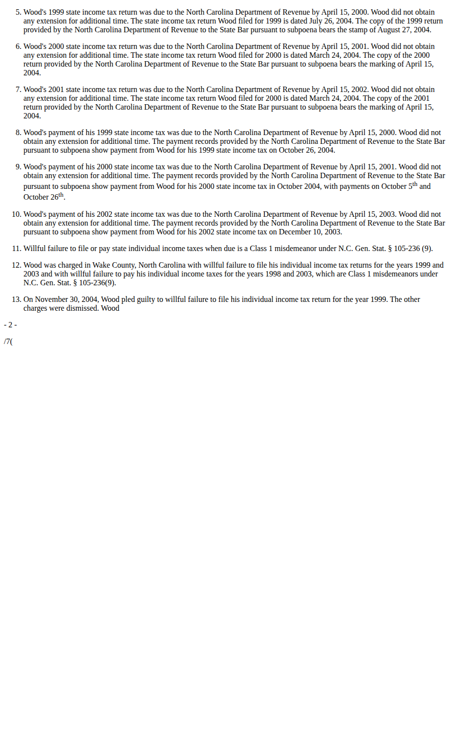Wood's 1999 state income tax return was due to the North Carolina Department of Revenue by April 15, 2000. Wood did not obtain any extension for additional time. The state income tax return Wood filed for 1999 is dated July 26, 2004. The copy of the 1999 return provided by the North Carolina Department of Revenue to the State Bar pursuant to subpoena bears the stamp of August 27, 2004.
Wood's 2000 state income tax return was due to the North Carolina Department of Revenue by April 15, 2001. Wood did not obtain any extension for additional time. The state income tax return Wood filed for 2000 is dated March 24, 2004. The copy of the 2000 return provided by the North Carolina Department of Revenue to the State Bar pursuant to subpoena bears the marking of April 15, 2004.
Wood's 2001 state income tax return was due to the North Carolina Department of Revenue by April 15, 2002. Wood did not obtain any extension for additional time. The state income tax return Wood filed for 2000 is dated March 24, 2004. The copy of the 2001 return provided by the North Carolina Department of Revenue to the State Bar pursuant to subpoena bears the marking of April 15, 2004.
Wood's payment of his 1999 state income tax was due to the North Carolina Department of Revenue by April 15, 2000. Wood did not obtain any extension for additional time. The payment records provided by the North Carolina Department of Revenue to the State Bar pursuant to subpoena show payment from Wood for his 1999 state income tax on October 26, 2004.
Wood's payment of his 2000 state income tax was due to the North Carolina Department of Revenue by April 15, 2001. Wood did not obtain any extension for additional time. The payment records provided by the North Carolina Department of Revenue to the State Bar pursuant to subpoena show payment from Wood for his 2000 state income tax in October 2004, with payments on October 5th and October 26th.
Wood's payment of his 2002 state income tax was due to the North Carolina Department of Revenue by April 15, 2003. Wood did not obtain any extension for additional time. The payment records provided by the North Carolina Department of Revenue to the State Bar pursuant to subpoena show payment from Wood for his 2002 state income tax on December 10, 2003.
Willful failure to file or pay state individual income taxes when due is a Class 1 misdemeanor under N.C. Gen. Stat. § 105-236 (9).
Wood was charged in Wake County, North Carolina with willful failure to file his individual income tax returns for the years 1999 and 2003 and with willful failure to pay his individual income taxes for the years 1998 and 2003, which are Class 1 misdemeanors under N.C. Gen. Stat. § 105-236(9).
On November 30, 2004, Wood pled guilty to willful failure to file his individual income tax return for the year 1999. The other charges were dismissed. Wood
- 2 -
/7(